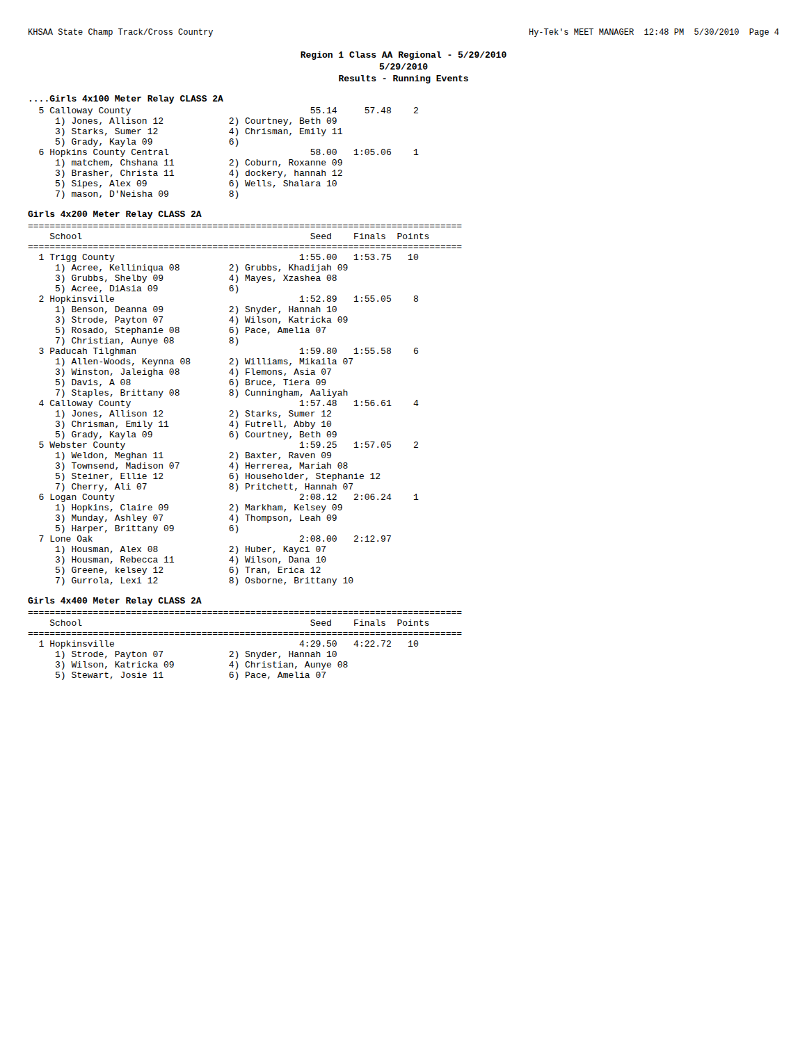KHSAA State Champ Track/Cross Country Hy-Tek's MEET MANAGER 12:48 PM 5/30/2010 Page 4
Region 1 Class AA Regional - 5/29/2010
5/29/2010
Results - Running Events
....Girls 4x100 Meter Relay CLASS 2A
  5 Calloway County                                 55.14     57.48    2
     1) Jones, Allison 12            2) Courtney, Beth 09
     3) Starks, Sumer 12             4) Chrisman, Emily 11
     5) Grady, Kayla 09              6)
  6 Hopkins County Central                          58.00   1:05.06    1
     1) matchem, Chshana 11          2) Coburn, Roxanne 09
     3) Brasher, Christa 11          4) dockery, hannah 12
     5) Sipes, Alex 09               6) Wells, Shalara 10
     7) mason, D'Neisha 09           8)
Girls 4x200 Meter Relay CLASS 2A
================================================================================
    School                                          Seed    Finals  Points
================================================================================
  1 Trigg County                                  1:55.00   1:53.75   10
     1) Acree, Kelliniqua 08         2) Grubbs, Khadijah 09
     3) Grubbs, Shelby 09            4) Mayes, Xzashea 08
     5) Acree, DiAsia 09             6)
  2 Hopkinsville                                  1:52.89   1:55.05    8
     1) Benson, Deanna 09            2) Snyder, Hannah 10
     3) Strode, Payton 07            4) Wilson, Katricka 09
     5) Rosado, Stephanie 08         6) Pace, Amelia 07
     7) Christian, Aunye 08          8)
  3 Paducah Tilghman                              1:59.80   1:55.58    6
     1) Allen-Woods, Keynna 08       2) Williams, Mikaila 07
     3) Winston, Jaleigha 08         4) Flemons, Asia 07
     5) Davis, A 08                  6) Bruce, Tiera 09
     7) Staples, Brittany 08         8) Cunningham, Aaliyah
  4 Calloway County                               1:57.48   1:56.61    4
     1) Jones, Allison 12            2) Starks, Sumer 12
     3) Chrisman, Emily 11           4) Futrell, Abby 10
     5) Grady, Kayla 09              6) Courtney, Beth 09
  5 Webster County                                1:59.25   1:57.05    2
     1) Weldon, Meghan 11            2) Baxter, Raven 09
     3) Townsend, Madison 07         4) Herrerea, Mariah 08
     5) Steiner, Ellie 12            6) Householder, Stephanie 12
     7) Cherry, Ali 07               8) Pritchett, Hannah 07
  6 Logan County                                  2:08.12   2:06.24    1
     1) Hopkins, Claire 09           2) Markham, Kelsey 09
     3) Munday, Ashley 07            4) Thompson, Leah 09
     5) Harper, Brittany 09          6)
  7 Lone Oak                                      2:08.00   2:12.97
     1) Housman, Alex 08             2) Huber, Kayci 07
     3) Housman, Rebecca 11          4) Wilson, Dana 10
     5) Greene, kelsey 12            6) Tran, Erica 12
     7) Gurrola, Lexi 12             8) Osborne, Brittany 10
Girls 4x400 Meter Relay CLASS 2A
================================================================================
    School                                          Seed    Finals  Points
================================================================================
  1 Hopkinsville                                  4:29.50   4:22.72   10
     1) Strode, Payton 07            2) Snyder, Hannah 10
     3) Wilson, Katricka 09          4) Christian, Aunye 08
     5) Stewart, Josie 11            6) Pace, Amelia 07